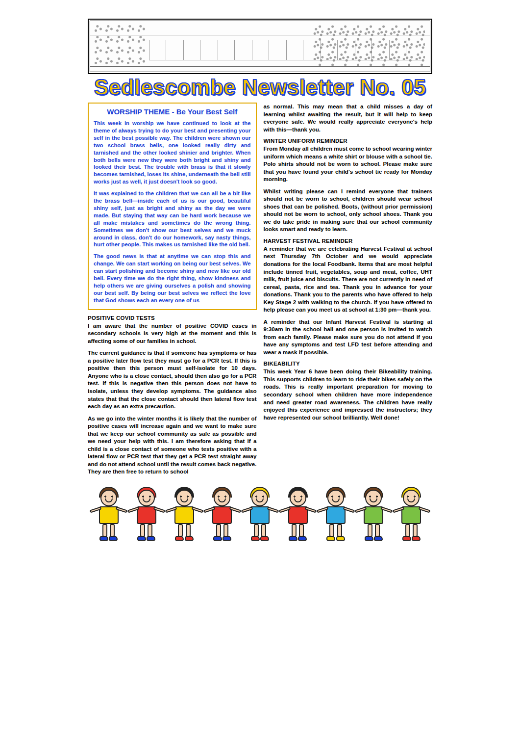Sedlescombe Newsletter No. 05
WORSHIP THEME - Be Your Best Self
This week in worship we have continued to look at the theme of always trying to do your best and presenting your self in the best possible way. The children were shown our two school brass bells, one looked really dirty and tarnished and the other looked shinier and brighter. When both bells were new they were both bright and shiny and looked their best. The trouble with brass is that it slowly becomes tarnished, loses its shine, underneath the bell still works just as well, it just doesn't look so good.
It was explained to the children that we can all be a bit like the brass bell—inside each of us is our good, beautiful shiny self, just as bright and shiny as the day we were made. But staying that way can be hard work because we all make mistakes and sometimes do the wrong thing. Sometimes we don't show our best selves and we muck around in class, don't do our homework, say nasty things, hurt other people. This makes us tarnished like the old bell.
The good news is that at anytime we can stop this and change. We can start working on being our best selves. We can start polishing and become shiny and new like our old bell. Every time we do the right thing, show kindness and help others we are giving ourselves a polish and showing our best self. By being our best selves we reflect the love that God shows each an every one of us
POSITIVE COVID TESTS
I am aware that the number of positive COVID cases in secondary schools is very high at the moment and this is affecting some of our families in school.
The current guidance is that if someone has symptoms or has a positive later flow test they must go for a PCR test. If this is positive then this person must self-isolate for 10 days. Anyone who is a close contact, should then also go for a PCR test. If this is negative then this person does not have to isolate, unless they develop symptoms. The guidance also states that that the close contact should then lateral flow test each day as an extra precaution.
As we go into the winter months it is likely that the number of positive cases will increase again and we want to make sure that we keep our school community as safe as possible and we need your help with this. I am therefore asking that if a child is a close contact of someone who tests positive with a lateral flow or PCR test that they get a PCR test straight away and do not attend school until the result comes back negative. They are then free to return to school
as normal. This may mean that a child misses a day of learning whilst awaiting the result, but it will help to keep everyone safe. We would really appreciate everyone's help with this—thank you.
WINTER UNIFORM REMINDER
From Monday all children must come to school wearing winter uniform which means a white shirt or blouse with a school tie. Polo shirts should not be worn to school. Please make sure that you have found your child's school tie ready for Monday morning.
Whilst writing please can I remind everyone that trainers should not be worn to school, children should wear school shoes that can be polished. Boots, (without prior permission) should not be worn to school, only school shoes. Thank you we do take pride in making sure that our school community looks smart and ready to learn.
HARVEST FESTIVAL REMINDER
A reminder that we are celebrating Harvest Festival at school next Thursday 7th October and we would appreciate donations for the local Foodbank. Items that are most helpful include tinned fruit, vegetables, soup and meat, coffee, UHT milk, fruit juice and biscuits. There are not currently in need of cereal, pasta, rice and tea. Thank you in advance for your donations. Thank you to the parents who have offered to help Key Stage 2 with walking to the church. If you have offered to help please can you meet us at school at 1:30 pm—thank you.
A reminder that our Infant Harvest Festival is starting at 9:30am in the school hall and one person is invited to watch from each family. Please make sure you do not attend if you have any symptoms and test LFD test before attending and wear a mask if possible.
BIKEABILITY
This week Year 6 have been doing their Bikeability training. This supports children to learn to ride their bikes safely on the roads. This is really important preparation for moving to secondary school when children have more independence and need greater road awareness. The children have really enjoyed this experience and impressed the instructors; they have represented our school brilliantly. Well done!